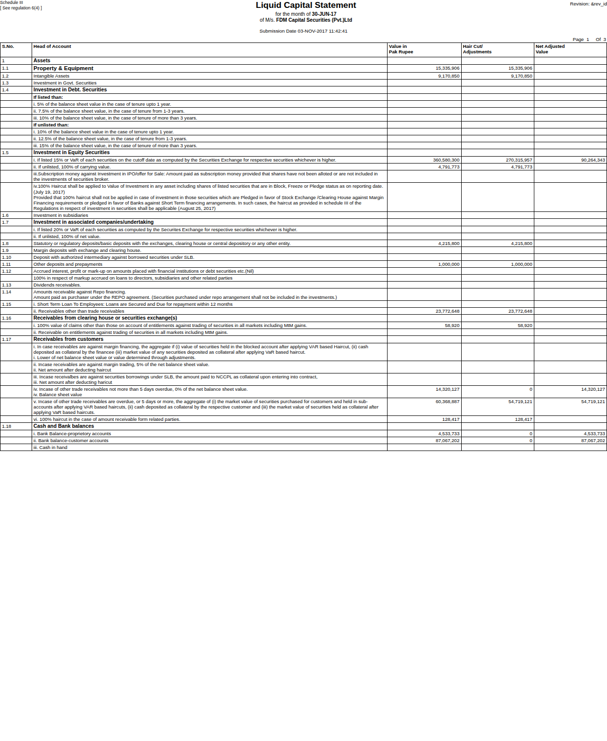Schedule III
[ See regulation 6(4) ]
Liquid Capital Statement
for the month of 30-JUN-17
of M/s. FDM Capital Securities (Pvt.)Ltd
Revision: &rev_id
Submission Date 03-NOV-2017 11:42:41
Page 1 Of 3
| S.No. | Head of Account | Value in Pak Rupee | Hair Cut/ Adjustments | Net Adjusted Value |
| --- | --- | --- | --- | --- |
| 1 | Assets | | | |
| 1.1 | Property & Equipment | 15,335,906 | 15,335,906 | |
| 1.2 | Intangible Assets | 9,170,850 | 9,170,850 | |
| 1.3 | Investment in Govt. Securities | | | |
| 1.4 | Investment in Debt. Securities | | | |
| | If listed than: | | | |
| | i. 5% of the balance sheet value in the case of tenure upto 1 year. | | | |
| | ii. 7.5% of the balance sheet value, in the case of tenure from 1-3 years. | | | |
| | iii. 10% of the balance sheet value, in the case of tenure of more than 3 years. | | | |
| | If unlisted than: | | | |
| | i. 10% of the balance sheet value in the case of tenure upto 1 year. | | | |
| | ii. 12.5% of the balance sheet value, in the case of tenure from 1-3 years. | | | |
| | iii. 15% of the balance sheet value, in the case of tenure of more than 3 years. | | | |
| 1.5 | Investment in Equity Securities | | | |
| | i. If listed 15% or VaR of each securities on the cutoff date as computed by the Securities Exchange for respective securities whichever is higher. | 360,580,300 | 270,315,957 | 90,264,343 |
| | ii. If unlisted, 100% of carrying value. | 4,791,773 | 4,791,773 | |
| | iii.Subscription money against Investment in IPO/offer for Sale: Amount paid as subscription money provided that shares have not been alloted or are not included in the investments of securities broker. | | | |
| | iv.100% Haircut shall be applied to Value of Investment in any asset including shares of listed securities that are in Block, Freeze or Pledge status as on reporting date. (July 19, 2017) Provided that 100% haircut shall not be applied in case of investment in those securities which are Pledged in favor of Stock Exchange /Clearing House against Margin Financing requirements or pledged in favor of Banks against Short Term financing arrangements. In such cases, the haircut as provided in schedule III of the Regulations in respect of investment in securities shall be applicable (August 25, 2017) | | | |
| 1.6 | Investment in subsidiaries | | | |
| 1.7 | Investment in associated companies/undertaking | | | |
| | i. If listed 20% or VaR of each securities as computed by the Securites Exchange for respective securities whichever is higher. | | | |
| | ii. If unlisted, 100% of net value. | | | |
| 1.8 | Statutory or regulatory deposits/basic deposits with the exchanges, clearing house or central depository or any other entity. | 4,215,800 | 4,215,800 | |
| 1.9 | Margin deposits with exchange and clearing house. | | | |
| 1.10 | Deposit with authorized intermediary against borrowed securities under SLB. | | | |
| 1.11 | Other deposits and prepayments | 1,000,000 | 1,000,000 | |
| 1.12 | Accrued interest, profit or mark-up on amounts placed with financial institutions or debt securities etc.(Nil) | | | |
| | 100% in respect of markup accrued on loans to directors, subsidiaries and other related parties | | | |
| 1.13 | Dividends receivables. | | | |
| 1.14 | Amounts receivable against Repo financing. Amount paid as purchaser under the REPO agreement. (Securities purchased under repo arrangement shall not be included in the investments.) | | | |
| 1.15 | i. Short Term Loan To Employees: Loans are Secured and Due for repayment within 12 months | | | |
| | ii. Receivables other than trade receivables | 23,772,648 | 23,772,648 | |
| 1.16 | Receivables from clearing house or securities exchange(s) | | | |
| | i. 100% value of claims other than those on account of entitlements against trading of securities in all markets including MtM gains. | 58,920 | 58,920 | |
| | ii. Receivable on entitlements against trading of securities in all markets including MtM gains. | | | |
| 1.17 | Receivables from customers | | | |
| | i. In case receivables are against margin financing, the aggregate if (i) value of securities held in the blocked account after applying VAR based Haircut, (ii) cash deposited as collateral by the financee (iii) market value of any securities deposited as collateral after applying VaR based haircut. i. Lower of net balance sheet value or value determined through adjustments. | | | |
| | ii. Incase receivables are against margin trading, 5% of the net balance sheet value. ii. Net amount after deducting haircut | | | |
| | iii. Incase receivalbes are against securities borrowings under SLB, the amount paid to NCCPL as collateral upon entering into contract, iii. Net amount after deducting haricut | | | |
| | iv. Incase of other trade receivables not more than 5 days overdue, 0% of the net balance sheet value. iv. Balance sheet value | 14,320,127 | 0 | 14,320,127 |
| | v. Incase of other trade receivables are overdue, or 5 days or more, the aggregate of (i) the market value of securities purchased for customers and held in sub-accounts after applying VAR based haircuts, (ii) cash deposited as collateral by the respective customer and (iii) the market value of securities held as collateral after applying VaR based haircuts. | 60,368,887 | 54,719,121 | 54,719,121 |
| | vi. 100% haircut in the case of amount receivable form related parties. | 128,417 | 128,417 | |
| 1.18 | Cash and Bank balances | | | |
| | i. Bank Balance-proprietory accounts | 4,533,733 | 0 | 4,533,733 |
| | ii. Bank balance-customer accounts | 87,067,202 | 0 | 87,067,202 |
| | iii. Cash in hand | | | |